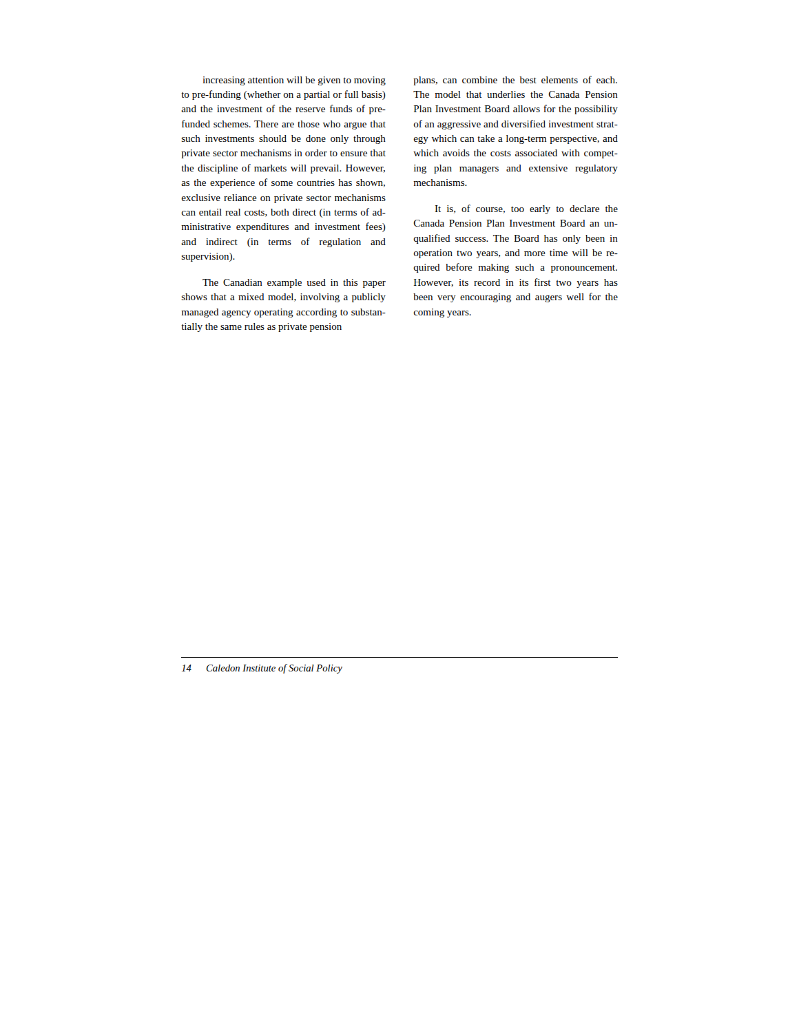increasing attention will be given to moving to pre-funding (whether on a partial or full basis) and the investment of the reserve funds of pre-funded schemes. There are those who argue that such investments should be done only through private sector mechanisms in order to ensure that the discipline of markets will prevail. However, as the experience of some countries has shown, exclusive reliance on private sector mechanisms can entail real costs, both direct (in terms of administrative expenditures and investment fees) and indirect (in terms of regulation and supervision).
The Canadian example used in this paper shows that a mixed model, involving a publicly managed agency operating according to substantially the same rules as private pension
plans, can combine the best elements of each. The model that underlies the Canada Pension Plan Investment Board allows for the possibility of an aggressive and diversified investment strategy which can take a long-term perspective, and which avoids the costs associated with competing plan managers and extensive regulatory mechanisms.
It is, of course, too early to declare the Canada Pension Plan Investment Board an unqualified success. The Board has only been in operation two years, and more time will be required before making such a pronouncement. However, its record in its first two years has been very encouraging and augers well for the coming years.
14 Caledon Institute of Social Policy